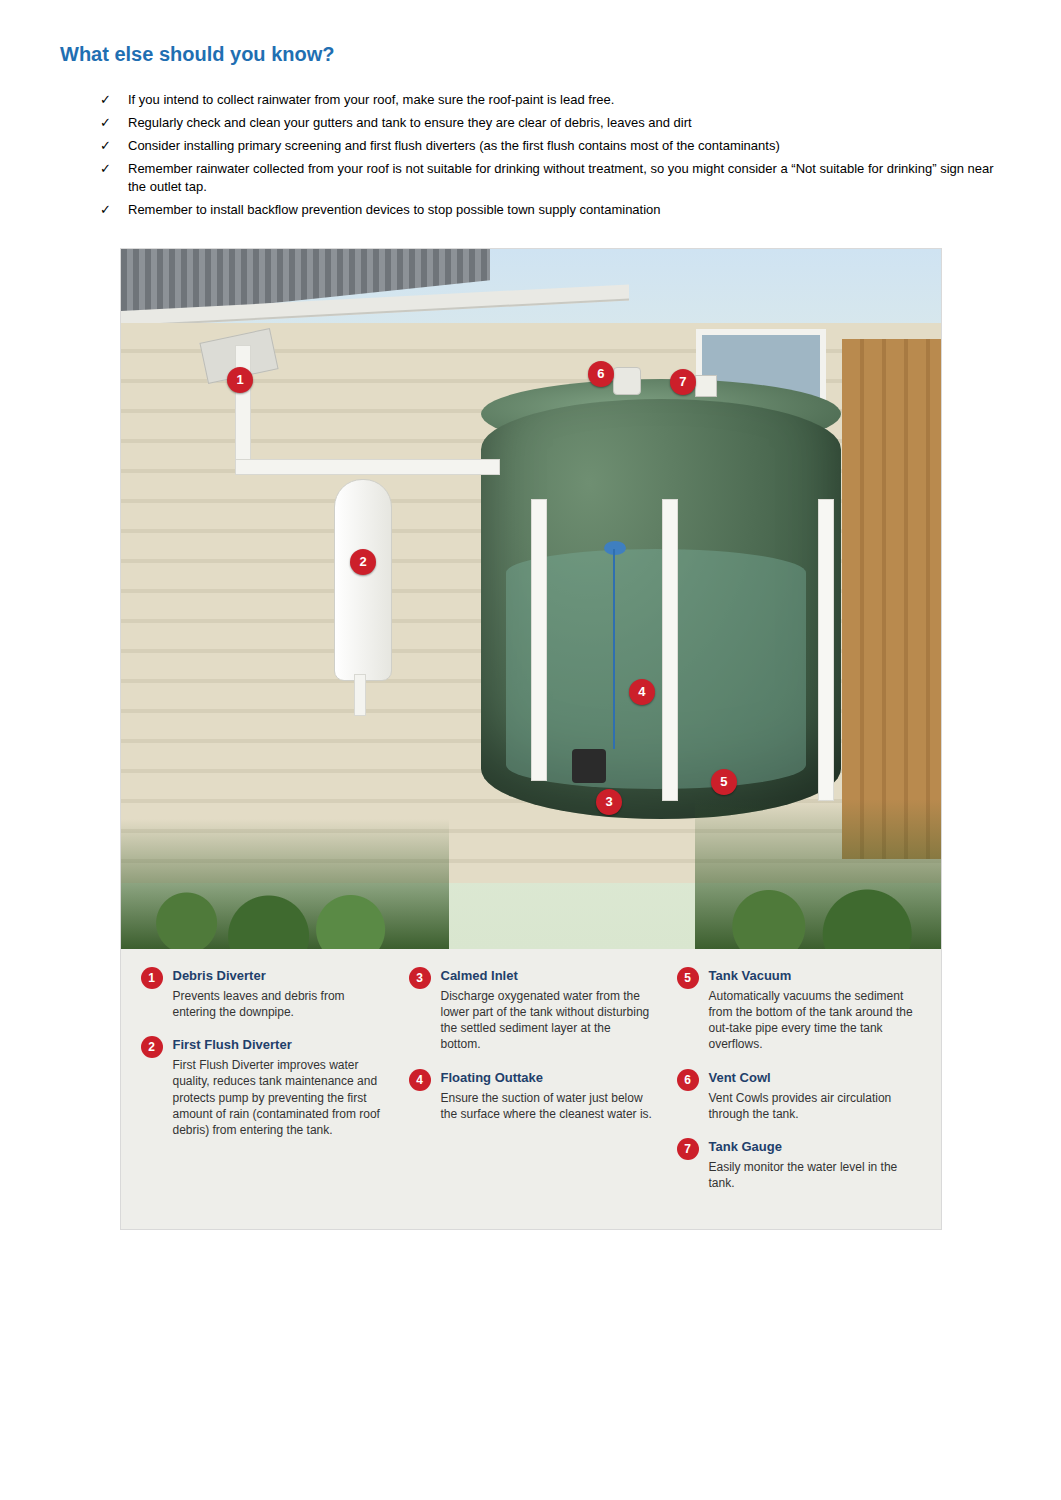What else should you know?
If you intend to collect rainwater from your roof, make sure the roof-paint is lead free.
Regularly check and clean your gutters and tank to ensure they are clear of debris, leaves and dirt
Consider installing primary screening and first flush diverters (as the first flush contains most of the contaminants)
Remember rainwater collected from your roof is not suitable for drinking without treatment, so you might consider a “Not suitable for drinking” sign near the outlet tap.
Remember to install backflow prevention devices to stop possible town supply contamination
1
2
3
4
5
6
7
1
Debris Diverter
Prevents leaves and debris from entering the downpipe.
2
First Flush Diverter
First Flush Diverter improves water quality, reduces tank maintenance and protects pump by preventing the first amount of rain (contaminated from roof debris) from entering the tank.
3
Calmed Inlet
Discharge oxygenated water from the lower part of the tank without disturbing the settled sediment layer at the bottom.
4
Floating Outtake
Ensure the suction of water just below the surface where the cleanest water is.
5
Tank Vacuum
Automatically vacuums the sediment from the bottom of the tank around the out-take pipe every time the tank overflows.
6
Vent Cowl
Vent Cowls provides air circulation through the tank.
7
Tank Gauge
Easily monitor the water level in the tank.